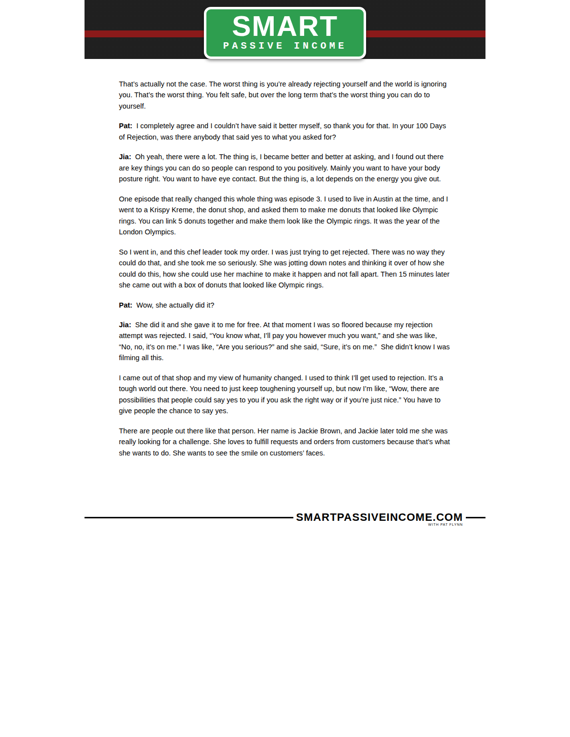SMART
PASSIVE INCOME
That’s actually not the case. The worst thing is you’re already rejecting yourself and the world is ignoring you. That’s the worst thing. You felt safe, but over the long term that’s the worst thing you can do to yourself.
Pat: I completely agree and I couldn’t have said it better myself, so thank you for that. In your 100 Days of Rejection, was there anybody that said yes to what you asked for?
Jia: Oh yeah, there were a lot. The thing is, I became better and better at asking, and I found out there are key things you can do so people can respond to you positively. Mainly you want to have your body posture right. You want to have eye contact. But the thing is, a lot depends on the energy you give out.
One episode that really changed this whole thing was episode 3. I used to live in Austin at the time, and I went to a Krispy Kreme, the donut shop, and asked them to make me donuts that looked like Olympic rings. You can link 5 donuts together and make them look like the Olympic rings. It was the year of the London Olympics.
So I went in, and this chef leader took my order. I was just trying to get rejected. There was no way they could do that, and she took me so seriously. She was jotting down notes and thinking it over of how she could do this, how she could use her machine to make it happen and not fall apart. Then 15 minutes later she came out with a box of donuts that looked like Olympic rings.
Pat: Wow, she actually did it?
Jia: She did it and she gave it to me for free. At that moment I was so floored because my rejection attempt was rejected. I said, “You know what, I’ll pay you however much you want,” and she was like, “No, no, it’s on me.” I was like, “Are you serious?” and she said, “Sure, it’s on me.” She didn’t know I was filming all this.
I came out of that shop and my view of humanity changed. I used to think I’ll get used to rejection. It’s a tough world out there. You need to just keep toughening yourself up, but now I’m like, “Wow, there are possibilities that people could say yes to you if you ask the right way or if you’re just nice.” You have to give people the chance to say yes.
There are people out there like that person. Her name is Jackie Brown, and Jackie later told me she was really looking for a challenge. She loves to fulfill requests and orders from customers because that’s what she wants to do. She wants to see the smile on customers’ faces.
SMARTPASSIVEINCOME.COM WITH PAT FLYNN